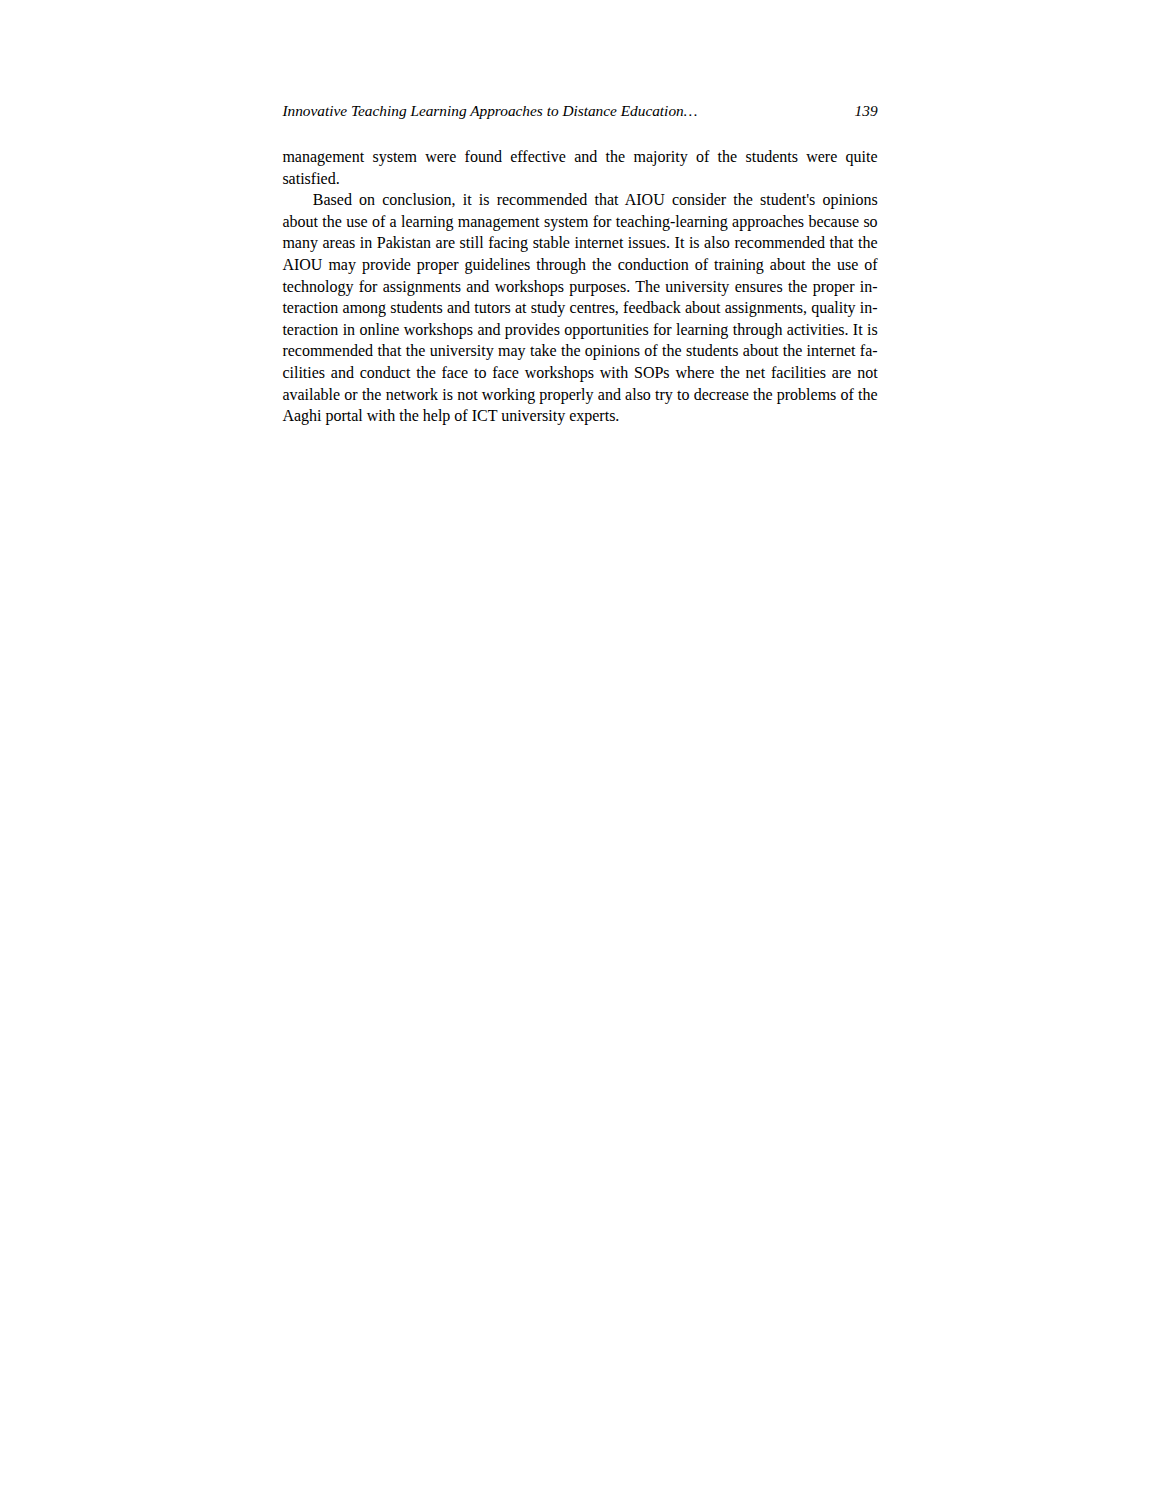Innovative Teaching Learning Approaches to Distance Education… 139
management system were found effective and the majority of the students were quite satisfied.
Based on conclusion, it is recommended that AIOU consider the student's opinions about the use of a learning management system for teaching-learning approaches because so many areas in Pakistan are still facing stable internet issues. It is also recommended that the AIOU may provide proper guidelines through the conduction of training about the use of technology for assignments and workshops purposes. The university ensures the proper interaction among students and tutors at study centres, feedback about assignments, quality interaction in online workshops and provides opportunities for learning through activities. It is recommended that the university may take the opinions of the students about the internet facilities and conduct the face to face workshops with SOPs where the net facilities are not available or the network is not working properly and also try to decrease the problems of the Aaghi portal with the help of ICT university experts.